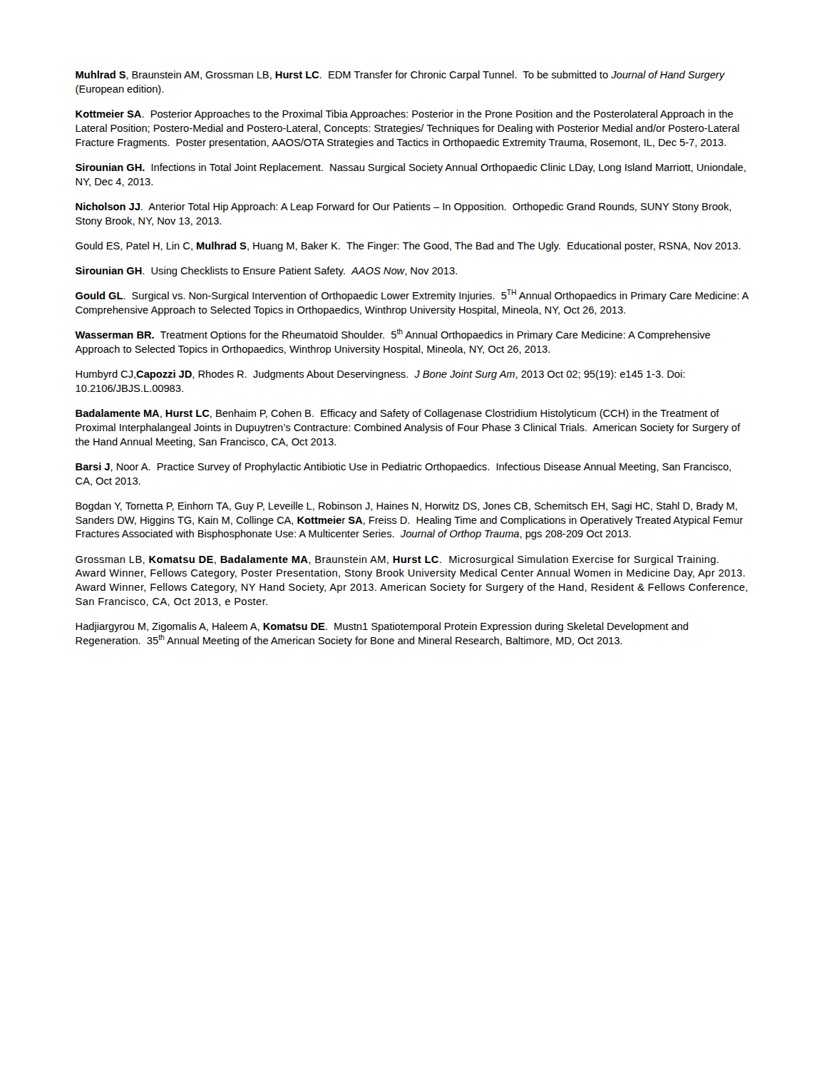Muhlrad S, Braunstein AM, Grossman LB, Hurst LC. EDM Transfer for Chronic Carpal Tunnel. To be submitted to Journal of Hand Surgery (European edition).
Kottmeier SA. Posterior Approaches to the Proximal Tibia Approaches: Posterior in the Prone Position and the Posterolateral Approach in the Lateral Position; Postero-Medial and Postero-Lateral, Concepts: Strategies/ Techniques for Dealing with Posterior Medial and/or Postero-Lateral Fracture Fragments. Poster presentation, AAOS/OTA Strategies and Tactics in Orthopaedic Extremity Trauma, Rosemont, IL, Dec 5-7, 2013.
Sirounian GH. Infections in Total Joint Replacement. Nassau Surgical Society Annual Orthopaedic Clinic LDay, Long Island Marriott, Uniondale, NY, Dec 4, 2013.
Nicholson JJ. Anterior Total Hip Approach: A Leap Forward for Our Patients – In Opposition. Orthopedic Grand Rounds, SUNY Stony Brook, Stony Brook, NY, Nov 13, 2013.
Gould ES, Patel H, Lin C, Mulhrad S, Huang M, Baker K. The Finger: The Good, The Bad and The Ugly. Educational poster, RSNA, Nov 2013.
Sirounian GH. Using Checklists to Ensure Patient Safety. AAOS Now, Nov 2013.
Gould GL. Surgical vs. Non-Surgical Intervention of Orthopaedic Lower Extremity Injuries. 5TH Annual Orthopaedics in Primary Care Medicine: A Comprehensive Approach to Selected Topics in Orthopaedics, Winthrop University Hospital, Mineola, NY, Oct 26, 2013.
Wasserman BR. Treatment Options for the Rheumatoid Shoulder. 5th Annual Orthopaedics in Primary Care Medicine: A Comprehensive Approach to Selected Topics in Orthopaedics, Winthrop University Hospital, Mineola, NY, Oct 26, 2013.
Humbyrd CJ,Capozzi JD, Rhodes R. Judgments About Deservingness. J Bone Joint Surg Am, 2013 Oct 02; 95(19): e145 1-3. Doi: 10.2106/JBJS.L.00983.
Badalamente MA, Hurst LC, Benhaim P, Cohen B. Efficacy and Safety of Collagenase Clostridium Histolyticum (CCH) in the Treatment of Proximal Interphalangeal Joints in Dupuytren’s Contracture: Combined Analysis of Four Phase 3 Clinical Trials. American Society for Surgery of the Hand Annual Meeting, San Francisco, CA, Oct 2013.
Barsi J, Noor A. Practice Survey of Prophylactic Antibiotic Use in Pediatric Orthopaedics. Infectious Disease Annual Meeting, San Francisco, CA, Oct 2013.
Bogdan Y, Tornetta P, Einhorn TA, Guy P, Leveille L, Robinson J, Haines N, Horwitz DS, Jones CB, Schemitsch EH, Sagi HC, Stahl D, Brady M, Sanders DW, Higgins TG, Kain M, Collinge CA, Kottmeier SA, Freiss D. Healing Time and Complications in Operatively Treated Atypical Femur Fractures Associated with Bisphosphonate Use: A Multicenter Series. Journal of Orthop Trauma, pgs 208-209 Oct 2013.
Grossman LB, Komatsu DE, Badalamente MA, Braunstein AM, Hurst LC. Microsurgical Simulation Exercise for Surgical Training. Award Winner, Fellows Category, Poster Presentation, Stony Brook University Medical Center Annual Women in Medicine Day, Apr 2013. Award Winner, Fellows Category, NY Hand Society, Apr 2013. American Society for Surgery of the Hand, Resident & Fellows Conference, San Francisco, CA, Oct 2013, e Poster.
Hadjiargyrou M, Zigomalis A, Haleem A, Komatsu DE. Mustn1 Spatiotemporal Protein Expression during Skeletal Development and Regeneration. 35th Annual Meeting of the American Society for Bone and Mineral Research, Baltimore, MD, Oct 2013.